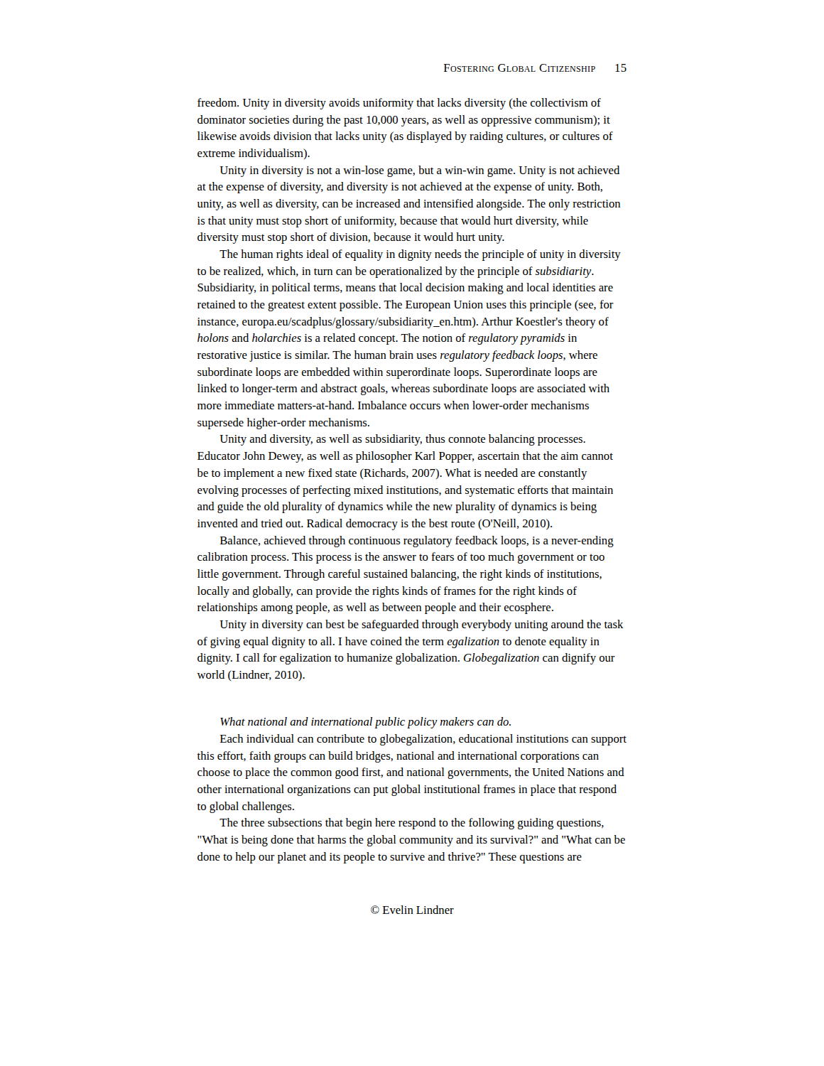Fostering Global Citizenship15
freedom. Unity in diversity avoids uniformity that lacks diversity (the collectivism of dominator societies during the past 10,000 years, as well as oppressive communism); it likewise avoids division that lacks unity (as displayed by raiding cultures, or cultures of extreme individualism).
Unity in diversity is not a win-lose game, but a win-win game. Unity is not achieved at the expense of diversity, and diversity is not achieved at the expense of unity. Both, unity, as well as diversity, can be increased and intensified alongside. The only restriction is that unity must stop short of uniformity, because that would hurt diversity, while diversity must stop short of division, because it would hurt unity.
The human rights ideal of equality in dignity needs the principle of unity in diversity to be realized, which, in turn can be operationalized by the principle of subsidiarity. Subsidiarity, in political terms, means that local decision making and local identities are retained to the greatest extent possible. The European Union uses this principle (see, for instance, europa.eu/scadplus/glossary/subsidiarity_en.htm). Arthur Koestler's theory of holons and holarchies is a related concept. The notion of regulatory pyramids in restorative justice is similar. The human brain uses regulatory feedback loops, where subordinate loops are embedded within superordinate loops. Superordinate loops are linked to longer-term and abstract goals, whereas subordinate loops are associated with more immediate matters-at-hand. Imbalance occurs when lower-order mechanisms supersede higher-order mechanisms.
Unity and diversity, as well as subsidiarity, thus connote balancing processes. Educator John Dewey, as well as philosopher Karl Popper, ascertain that the aim cannot be to implement a new fixed state (Richards, 2007). What is needed are constantly evolving processes of perfecting mixed institutions, and systematic efforts that maintain and guide the old plurality of dynamics while the new plurality of dynamics is being invented and tried out. Radical democracy is the best route (O'Neill, 2010).
Balance, achieved through continuous regulatory feedback loops, is a never-ending calibration process. This process is the answer to fears of too much government or too little government. Through careful sustained balancing, the right kinds of institutions, locally and globally, can provide the rights kinds of frames for the right kinds of relationships among people, as well as between people and their ecosphere.
Unity in diversity can best be safeguarded through everybody uniting around the task of giving equal dignity to all. I have coined the term egalization to denote equality in dignity. I call for egalization to humanize globalization. Globegalization can dignify our world (Lindner, 2010).
What national and international public policy makers can do.
Each individual can contribute to globegalization, educational institutions can support this effort, faith groups can build bridges, national and international corporations can choose to place the common good first, and national governments, the United Nations and other international organizations can put global institutional frames in place that respond to global challenges.
The three subsections that begin here respond to the following guiding questions, "What is being done that harms the global community and its survival?" and "What can be done to help our planet and its people to survive and thrive?" These questions are
© Evelin Lindner